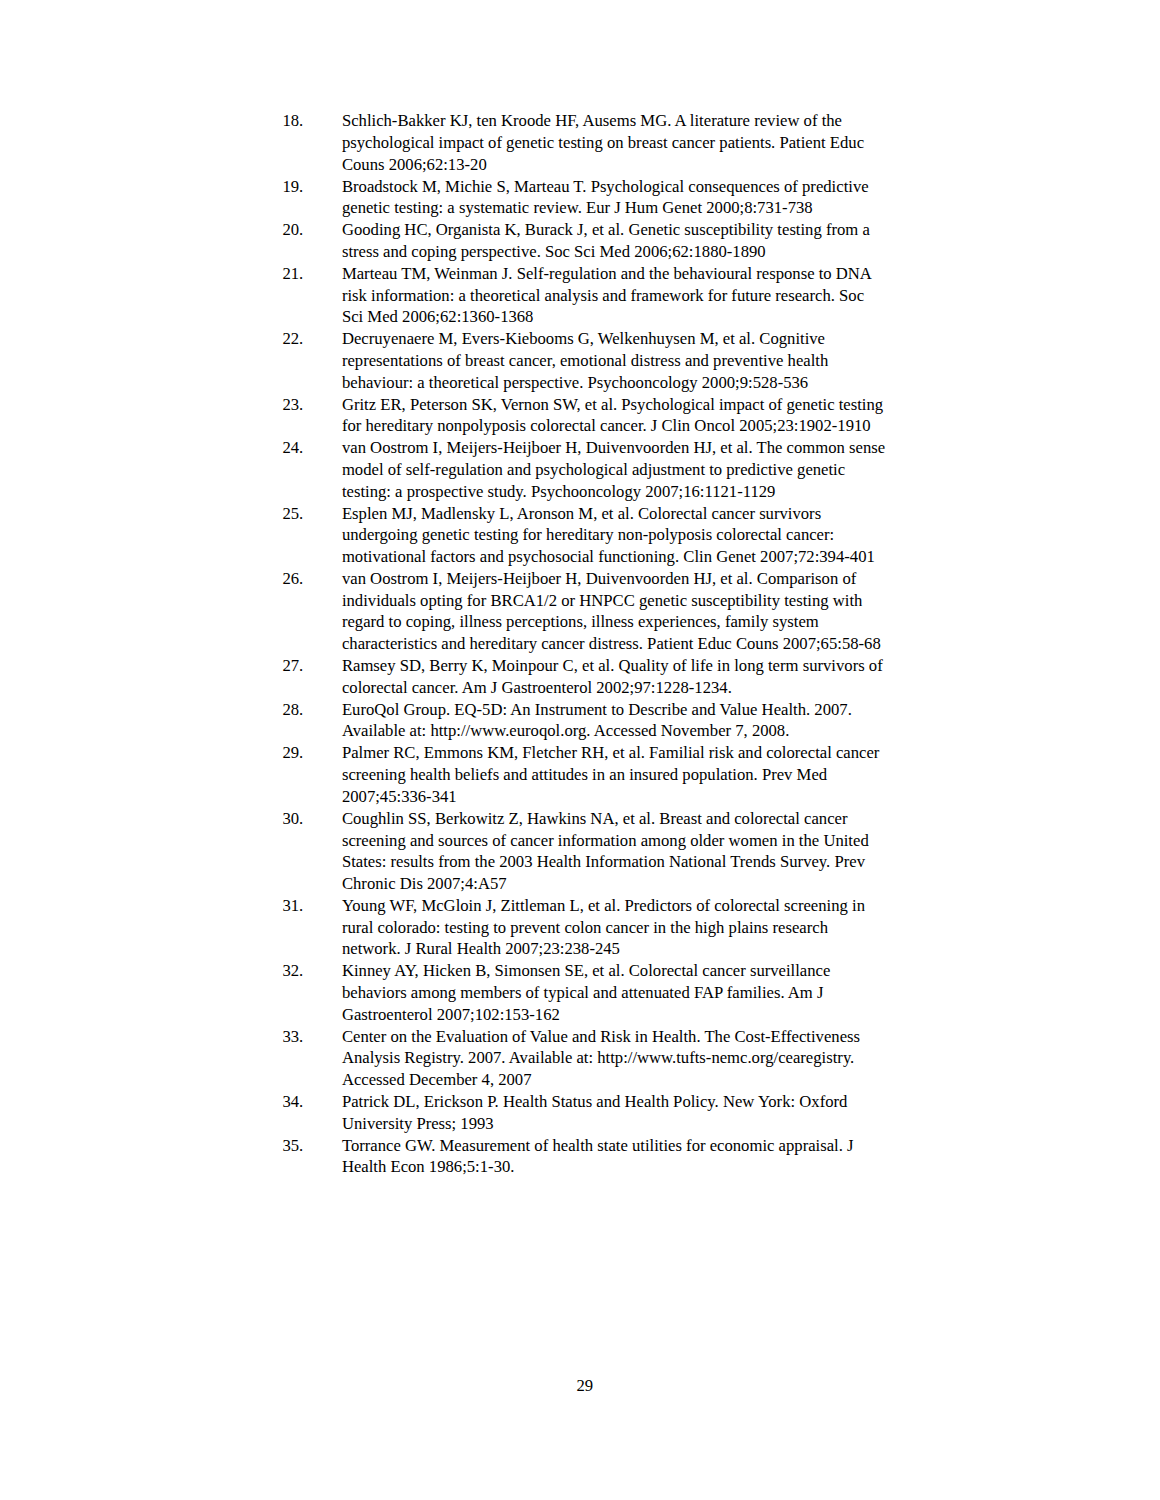18. Schlich-Bakker KJ, ten Kroode HF, Ausems MG. A literature review of the psychological impact of genetic testing on breast cancer patients. Patient Educ Couns 2006;62:13-20
19. Broadstock M, Michie S, Marteau T. Psychological consequences of predictive genetic testing: a systematic review. Eur J Hum Genet 2000;8:731-738
20. Gooding HC, Organista K, Burack J, et al. Genetic susceptibility testing from a stress and coping perspective. Soc Sci Med 2006;62:1880-1890
21. Marteau TM, Weinman J. Self-regulation and the behavioural response to DNA risk information: a theoretical analysis and framework for future research. Soc Sci Med 2006;62:1360-1368
22. Decruyenaere M, Evers-Kiebooms G, Welkenhuysen M, et al. Cognitive representations of breast cancer, emotional distress and preventive health behaviour: a theoretical perspective. Psychooncology 2000;9:528-536
23. Gritz ER, Peterson SK, Vernon SW, et al. Psychological impact of genetic testing for hereditary nonpolyposis colorectal cancer. J Clin Oncol 2005;23:1902-1910
24. van Oostrom I, Meijers-Heijboer H, Duivenvoorden HJ, et al. The common sense model of self-regulation and psychological adjustment to predictive genetic testing: a prospective study. Psychooncology 2007;16:1121-1129
25. Esplen MJ, Madlensky L, Aronson M, et al. Colorectal cancer survivors undergoing genetic testing for hereditary non-polyposis colorectal cancer: motivational factors and psychosocial functioning. Clin Genet 2007;72:394-401
26. van Oostrom I, Meijers-Heijboer H, Duivenvoorden HJ, et al. Comparison of individuals opting for BRCA1/2 or HNPCC genetic susceptibility testing with regard to coping, illness perceptions, illness experiences, family system characteristics and hereditary cancer distress. Patient Educ Couns 2007;65:58-68
27. Ramsey SD, Berry K, Moinpour C, et al. Quality of life in long term survivors of colorectal cancer. Am J Gastroenterol 2002;97:1228-1234.
28. EuroQol Group. EQ-5D: An Instrument to Describe and Value Health. 2007. Available at: http://www.euroqol.org. Accessed November 7, 2008.
29. Palmer RC, Emmons KM, Fletcher RH, et al. Familial risk and colorectal cancer screening health beliefs and attitudes in an insured population. Prev Med 2007;45:336-341
30. Coughlin SS, Berkowitz Z, Hawkins NA, et al. Breast and colorectal cancer screening and sources of cancer information among older women in the United States: results from the 2003 Health Information National Trends Survey. Prev Chronic Dis 2007;4:A57
31. Young WF, McGloin J, Zittleman L, et al. Predictors of colorectal screening in rural colorado: testing to prevent colon cancer in the high plains research network. J Rural Health 2007;23:238-245
32. Kinney AY, Hicken B, Simonsen SE, et al. Colorectal cancer surveillance behaviors among members of typical and attenuated FAP families. Am J Gastroenterol 2007;102:153-162
33. Center on the Evaluation of Value and Risk in Health. The Cost-Effectiveness Analysis Registry. 2007. Available at: http://www.tufts-nemc.org/cearegistry. Accessed December 4, 2007
34. Patrick DL, Erickson P. Health Status and Health Policy. New York: Oxford University Press; 1993
35. Torrance GW. Measurement of health state utilities for economic appraisal. J Health Econ 1986;5:1-30.
29